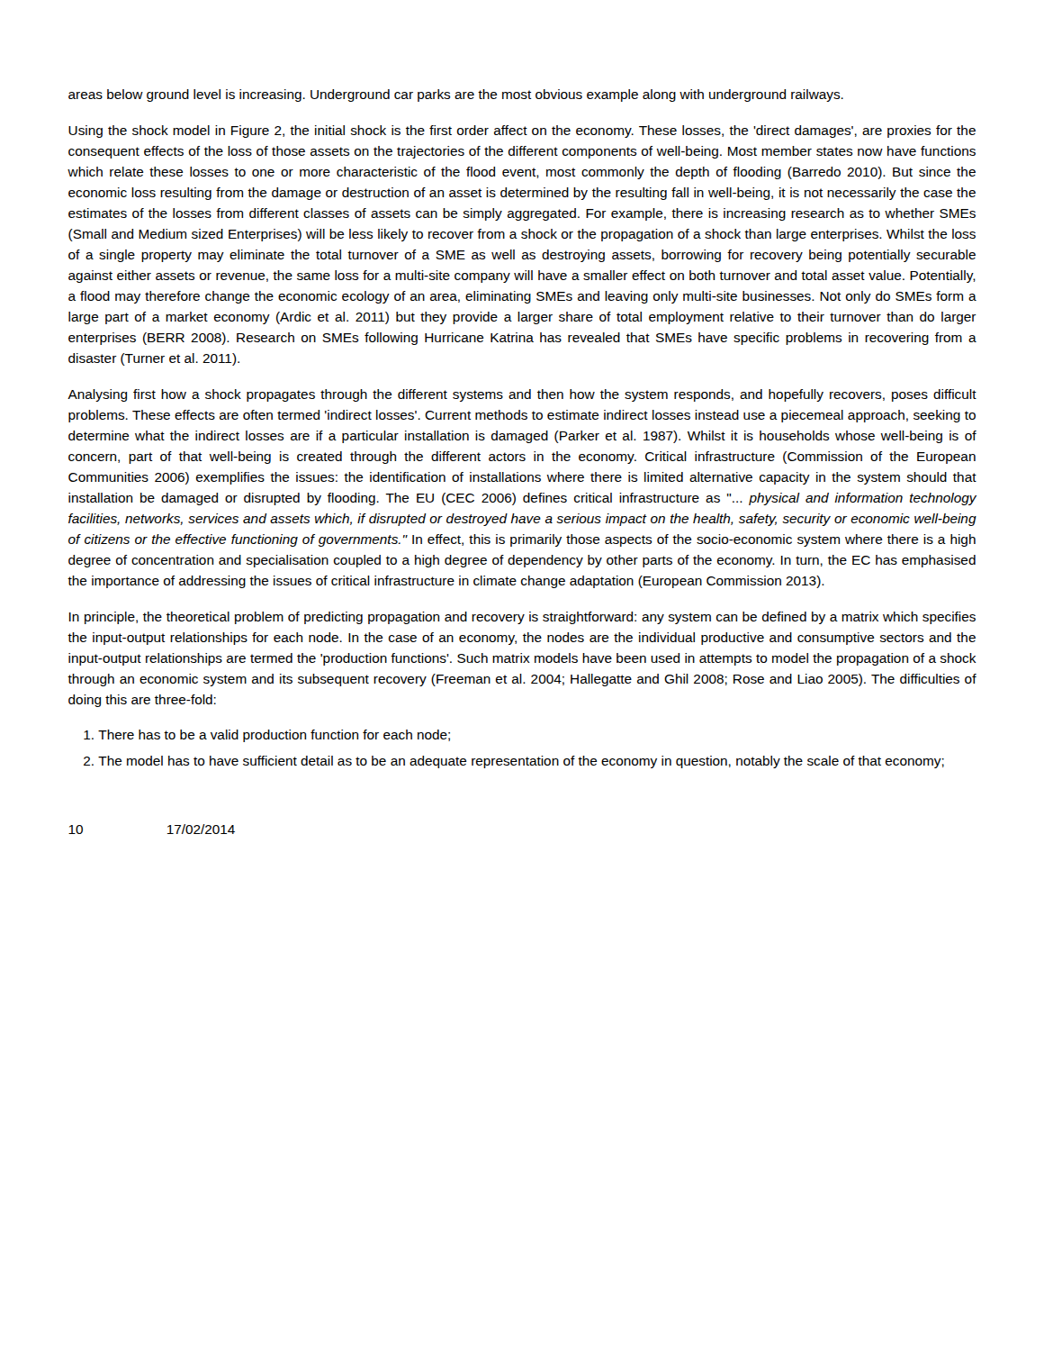areas below ground level is increasing. Underground car parks are the most obvious example along with underground railways.
Using the shock model in Figure 2, the initial shock is the first order affect on the economy. These losses, the 'direct damages', are proxies for the consequent effects of the loss of those assets on the trajectories of the different components of well-being. Most member states now have functions which relate these losses to one or more characteristic of the flood event, most commonly the depth of flooding (Barredo 2010). But since the economic loss resulting from the damage or destruction of an asset is determined by the resulting fall in well-being, it is not necessarily the case the estimates of the losses from different classes of assets can be simply aggregated. For example, there is increasing research as to whether SMEs (Small and Medium sized Enterprises) will be less likely to recover from a shock or the propagation of a shock than large enterprises. Whilst the loss of a single property may eliminate the total turnover of a SME as well as destroying assets, borrowing for recovery being potentially securable against either assets or revenue, the same loss for a multi-site company will have a smaller effect on both turnover and total asset value. Potentially, a flood may therefore change the economic ecology of an area, eliminating SMEs and leaving only multi-site businesses. Not only do SMEs form a large part of a market economy (Ardic et al. 2011) but they provide a larger share of total employment relative to their turnover than do larger enterprises (BERR 2008). Research on SMEs following Hurricane Katrina has revealed that SMEs have specific problems in recovering from a disaster (Turner et al. 2011).
Analysing first how a shock propagates through the different systems and then how the system responds, and hopefully recovers, poses difficult problems. These effects are often termed 'indirect losses'. Current methods to estimate indirect losses instead use a piecemeal approach, seeking to determine what the indirect losses are if a particular installation is damaged (Parker et al. 1987). Whilst it is households whose well-being is of concern, part of that well-being is created through the different actors in the economy. Critical infrastructure (Commission of the European Communities 2006) exemplifies the issues: the identification of installations where there is limited alternative capacity in the system should that installation be damaged or disrupted by flooding. The EU (CEC 2006) defines critical infrastructure as "... physical and information technology facilities, networks, services and assets which, if disrupted or destroyed have a serious impact on the health, safety, security or economic well-being of citizens or the effective functioning of governments." In effect, this is primarily those aspects of the socio-economic system where there is a high degree of concentration and specialisation coupled to a high degree of dependency by other parts of the economy. In turn, the EC has emphasised the importance of addressing the issues of critical infrastructure in climate change adaptation (European Commission 2013).
In principle, the theoretical problem of predicting propagation and recovery is straightforward: any system can be defined by a matrix which specifies the input-output relationships for each node. In the case of an economy, the nodes are the individual productive and consumptive sectors and the input-output relationships are termed the 'production functions'. Such matrix models have been used in attempts to model the propagation of a shock through an economic system and its subsequent recovery (Freeman et al. 2004; Hallegatte and Ghil 2008; Rose and Liao 2005). The difficulties of doing this are three-fold:
There has to be a valid production function for each node;
The model has to have sufficient detail as to be an adequate representation of the economy in question, notably the scale of that economy;
10 17/02/2014